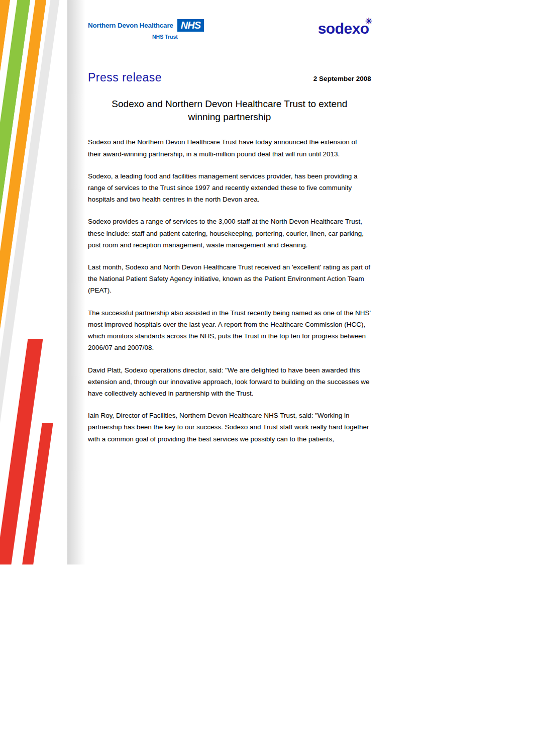Northern Devon Healthcare NHS
NHS Trust
sodexo✳
Press release
2 September 2008
Sodexo and Northern Devon Healthcare Trust to extend
winning partnership
Sodexo and the Northern Devon Healthcare Trust have today announced the extension of their award-winning partnership, in a multi-million pound deal that will run until 2013.
Sodexo, a leading food and facilities management services provider, has been providing a range of services to the Trust since 1997 and recently extended these to five community hospitals and two health centres in the north Devon area.
Sodexo provides a range of services to the 3,000 staff at the North Devon Healthcare Trust, these include: staff and patient catering, housekeeping, portering, courier, linen, car parking, post room and reception management, waste management and cleaning.
Last month, Sodexo and North Devon Healthcare Trust received an 'excellent' rating as part of the National Patient Safety Agency initiative, known as the Patient Environment Action Team (PEAT).
The successful partnership also assisted in the Trust recently being named as one of the NHS' most improved hospitals over the last year. A report from the Healthcare Commission (HCC), which monitors standards across the NHS, puts the Trust in the top ten for progress between 2006/07 and 2007/08.
David Platt, Sodexo operations director, said: "We are delighted to have been awarded this extension and, through our innovative approach, look forward to building on the successes we have collectively achieved in partnership with the Trust.
Iain Roy, Director of Facilities, Northern Devon Healthcare NHS Trust, said: "Working in partnership has been the key to our success. Sodexo and Trust staff work really hard together with a common goal of providing the best services we possibly can to the patients,